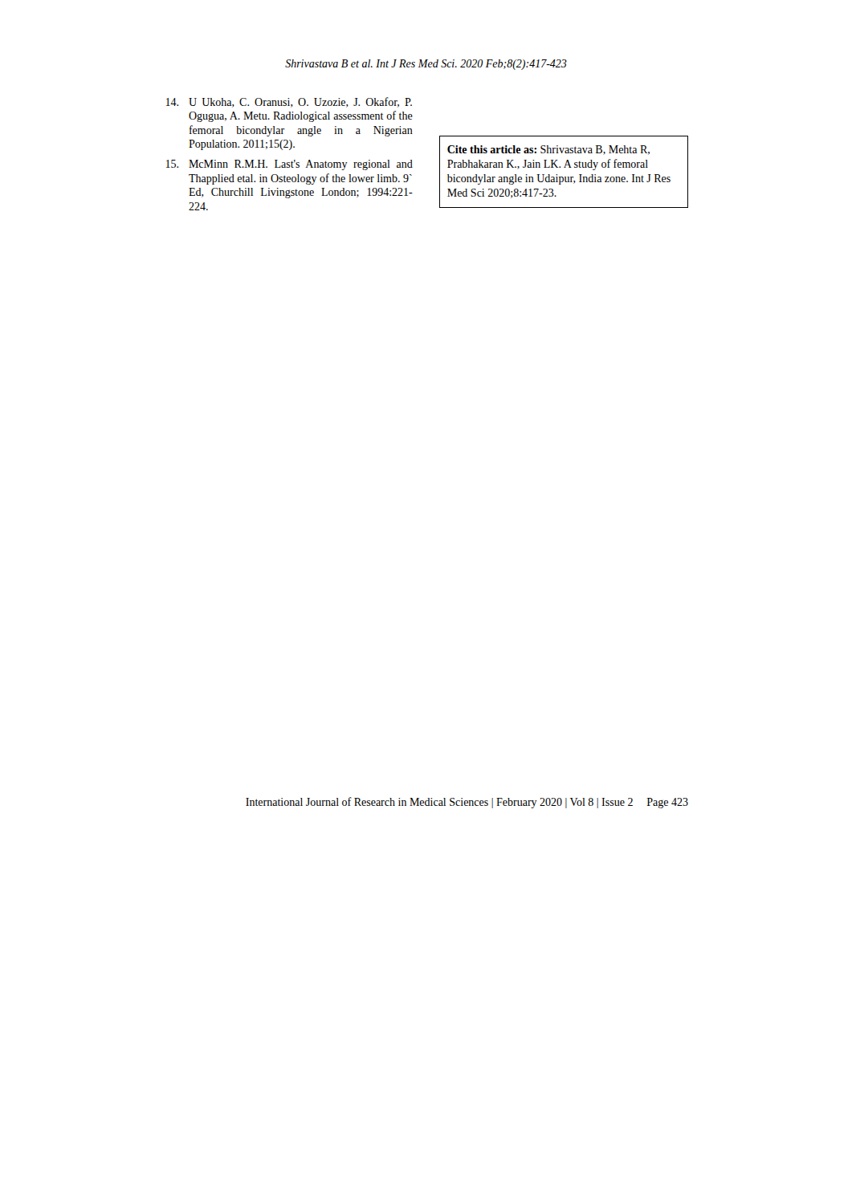Shrivastava B et al. Int J Res Med Sci. 2020 Feb;8(2):417-423
U Ukoha, C. Oranusi, O. Uzozie, J. Okafor, P. Ogugua, A. Metu. Radiological assessment of the femoral bicondylar angle in a Nigerian Population. 2011;15(2).
McMinn R.M.H. Last's Anatomy regional and Thapplied etal. in Osteology of the lower limb. 9` Ed, Churchill Livingstone London; 1994:221-224.
Cite this article as: Shrivastava B, Mehta R, Prabhakaran K., Jain LK. A study of femoral bicondylar angle in Udaipur, India zone. Int J Res Med Sci 2020;8:417-23.
International Journal of Research in Medical Sciences | February 2020 | Vol 8 | Issue 2Page 423